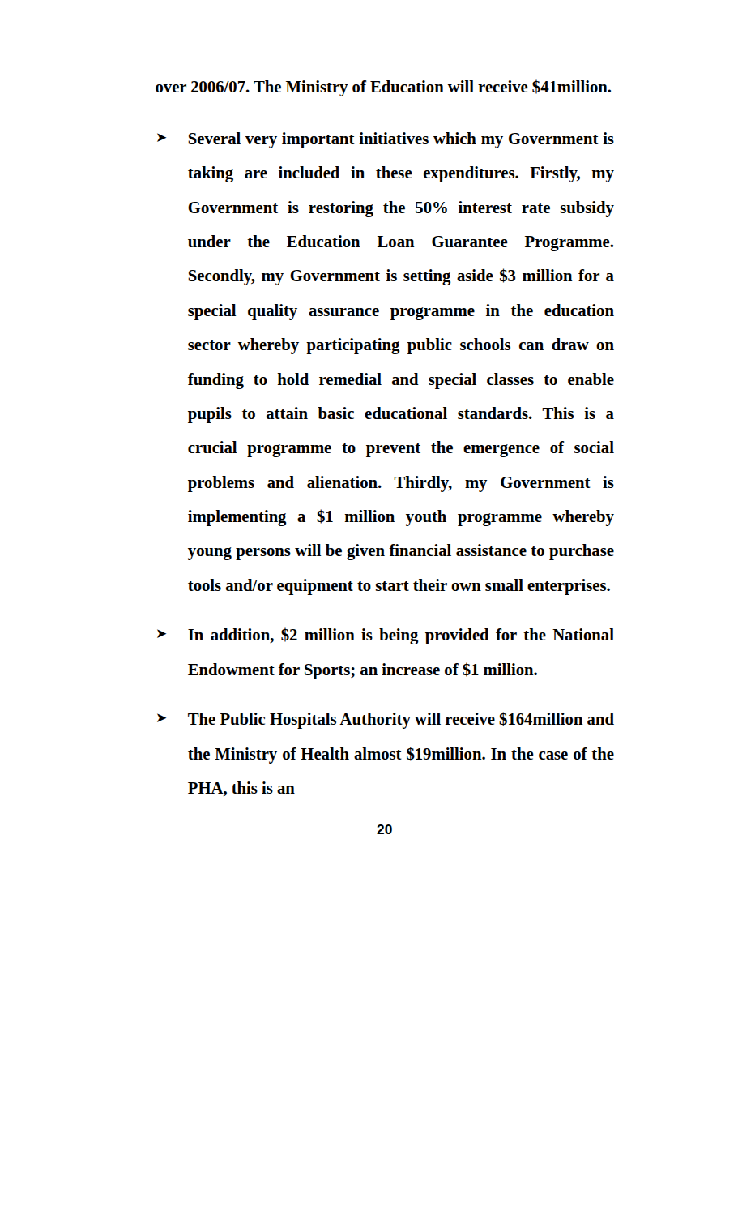over 2006/07. The Ministry of Education will receive $41million.
Several very important initiatives which my Government is taking are included in these expenditures. Firstly, my Government is restoring the 50% interest rate subsidy under the Education Loan Guarantee Programme. Secondly, my Government is setting aside $3 million for a special quality assurance programme in the education sector whereby participating public schools can draw on funding to hold remedial and special classes to enable pupils to attain basic educational standards. This is a crucial programme to prevent the emergence of social problems and alienation. Thirdly, my Government is implementing a $1 million youth programme whereby young persons will be given financial assistance to purchase tools and/or equipment to start their own small enterprises.
In addition, $2 million is being provided for the National Endowment for Sports; an increase of $1 million.
The Public Hospitals Authority will receive $164million and the Ministry of Health almost $19million. In the case of the PHA, this is an
20